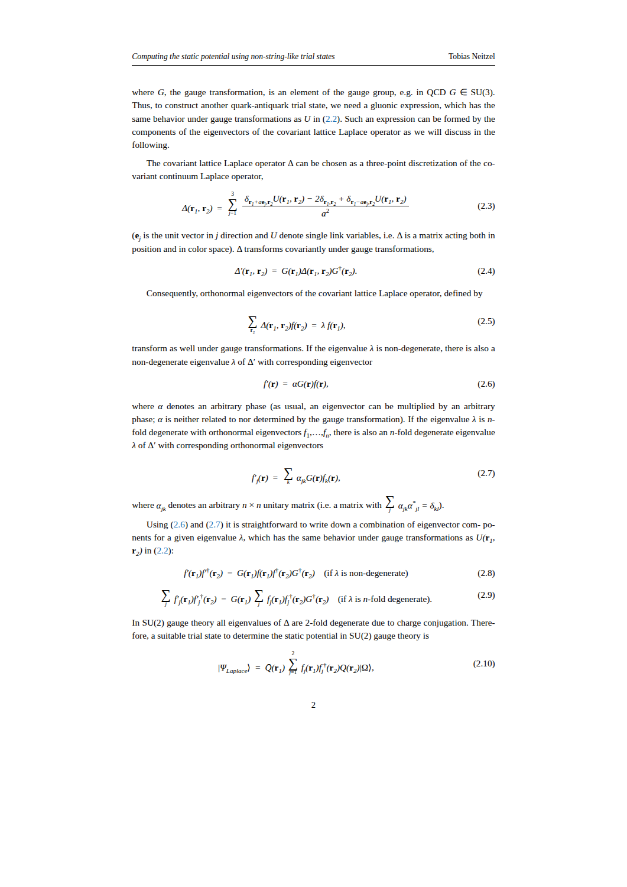Computing the static potential using non-string-like trial states
Tobias Neitzel
where G, the gauge transformation, is an element of the gauge group, e.g. in QCD G ∈ SU(3). Thus, to construct another quark-antiquark trial state, we need a gluonic expression, which has the same behavior under gauge transformations as U in (2.2). Such an expression can be formed by the components of the eigenvectors of the covariant lattice Laplace operator as we will discuss in the following.
The covariant lattice Laplace operator Δ can be chosen as a three-point discretization of the covariant continuum Laplace operator,
Δ(r1, r2) = 3 ∑ j=1 δr1+aej,r2U(r1, r2) − 2δr1,r2 + δr1−aej,r2U(r1, r2) a2
(2.3)
(ej is the unit vector in j direction and U denote single link variables, i.e. Δ is a matrix acting both in position and in color space). Δ transforms covariantly under gauge transformations,
Δ′(r1, r2) = G(r1)Δ(r1, r2)G†(r2).
(2.4)
Consequently, orthonormal eigenvectors of the covariant lattice Laplace operator, defined by
∑ r2 Δ(r1, r2)f(r2) = λ f(r1),
(2.5)
transform as well under gauge transformations. If the eigenvalue λ is non-degenerate, there is also a non-degenerate eigenvalue λ of Δ′ with corresponding eigenvector
f′(r) = αG(r)f(r),
(2.6)
where α denotes an arbitrary phase (as usual, an eigenvector can be multiplied by an arbitrary phase; α is neither related to nor determined by the gauge transformation). If the eigenvalue λ is n-fold degenerate with orthonormal eigenvectors f1,…,fn, there is also an n-fold degenerate eigenvalue λ of Δ′ with corresponding orthonormal eigenvectors
f′j(r) = ∑ k αjkG(r)fk(r),
(2.7)
where αjk denotes an arbitrary n × n unitary matrix (i.e. a matrix with ∑j αjkα*jl = δkl).
Using (2.6) and (2.7) it is straightforward to write down a combination of eigenvector com- ponents for a given eigenvalue λ, which has the same behavior under gauge transformations as U(r1, r2) in (2.2):
f′(r1)f′†(r2) = G(r1)f(r1)f†(r2)G†(r2) (if λ is non-degenerate)
(2.8)
∑ j f′j(r1)f′j†(r2) = G(r1) ∑ j fj(r1)fj†(r2)G†(r2) (if λ is n-fold degenerate).
(2.9)
In SU(2) gauge theory all eigenvalues of Δ are 2-fold degenerate due to charge conjugation. There- fore, a suitable trial state to determine the static potential in SU(2) gauge theory is
|ΨLaplace⟩ = Q̄(r1) 2 ∑ j=1 fj(r1)fj†(r2)Q(r2)|Ω⟩,
(2.10)
2